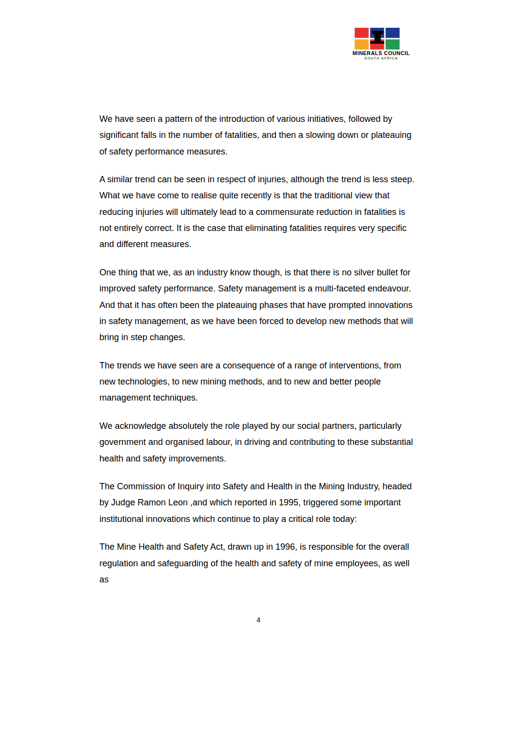Minerals Council South Africa MINERALS COUNCIL SOUTH AFRICA
We have seen a pattern of the introduction of various initiatives, followed by significant falls in the number of fatalities, and then a slowing down or plateauing of safety performance measures.
A similar trend can be seen in respect of injuries, although the trend is less steep. What we have come to realise quite recently is that the traditional view that reducing injuries will ultimately lead to a commensurate reduction in fatalities is not entirely correct. It is the case that eliminating fatalities requires very specific and different measures.
One thing that we, as an industry know though, is that there is no silver bullet for improved safety performance. Safety management is a multi-faceted endeavour. And that it has often been the plateauing phases that have prompted innovations in safety management, as we have been forced to develop new methods that will bring in step changes.
The trends we have seen are a consequence of a range of interventions, from new technologies, to new mining methods, and to new and better people management techniques.
We acknowledge absolutely the role played by our social partners, particularly government and organised labour, in driving and contributing to these substantial health and safety improvements.
The Commission of Inquiry into Safety and Health in the Mining Industry, headed by Judge Ramon Leon ,and which reported in 1995, triggered some important institutional innovations which continue to play a critical role today:
The Mine Health and Safety Act, drawn up in 1996, is responsible for the overall regulation and safeguarding of the health and safety of mine employees, as well as
4